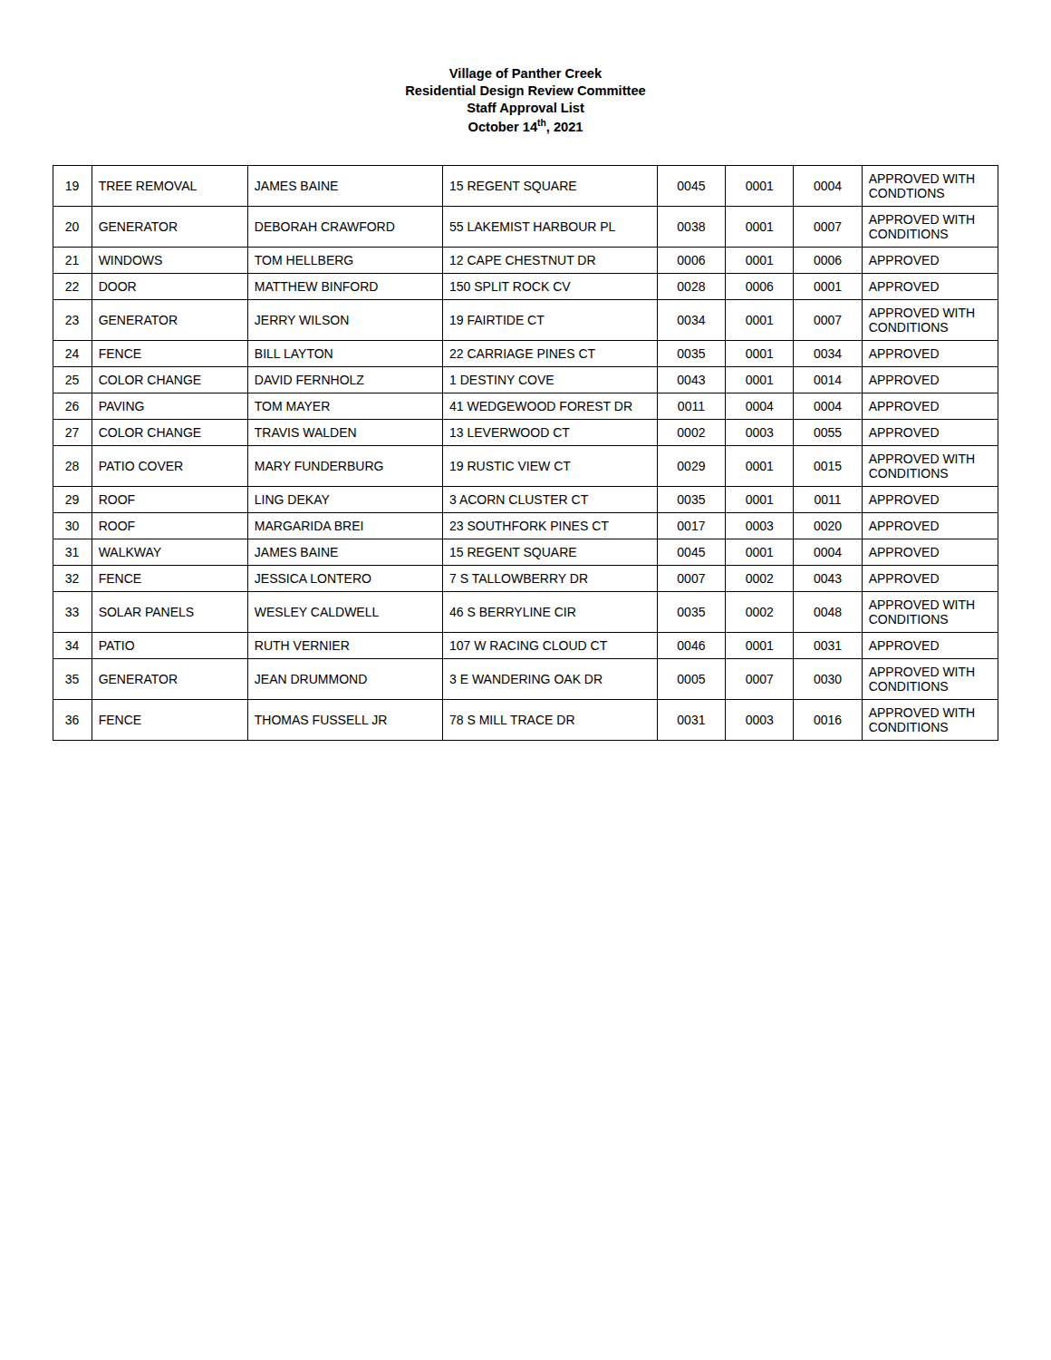Village of Panther Creek
Residential Design Review Committee
Staff Approval List
October 14th, 2021
| 19 | TREE REMOVAL | JAMES BAINE | 15 REGENT SQUARE | 0045 | 0001 | 0004 | APPROVED WITH CONDTIONS |
| 20 | GENERATOR | DEBORAH CRAWFORD | 55 LAKEMIST HARBOUR PL | 0038 | 0001 | 0007 | APPROVED WITH CONDITIONS |
| 21 | WINDOWS | TOM HELLBERG | 12 CAPE CHESTNUT DR | 0006 | 0001 | 0006 | APPROVED |
| 22 | DOOR | MATTHEW BINFORD | 150 SPLIT ROCK CV | 0028 | 0006 | 0001 | APPROVED |
| 23 | GENERATOR | JERRY WILSON | 19 FAIRTIDE CT | 0034 | 0001 | 0007 | APPROVED WITH CONDITIONS |
| 24 | FENCE | BILL LAYTON | 22 CARRIAGE PINES CT | 0035 | 0001 | 0034 | APPROVED |
| 25 | COLOR CHANGE | DAVID FERNHOLZ | 1 DESTINY COVE | 0043 | 0001 | 0014 | APPROVED |
| 26 | PAVING | TOM MAYER | 41 WEDGEWOOD FOREST DR | 0011 | 0004 | 0004 | APPROVED |
| 27 | COLOR CHANGE | TRAVIS WALDEN | 13 LEVERWOOD CT | 0002 | 0003 | 0055 | APPROVED |
| 28 | PATIO COVER | MARY FUNDERBURG | 19 RUSTIC VIEW CT | 0029 | 0001 | 0015 | APPROVED WITH CONDITIONS |
| 29 | ROOF | LING DEKAY | 3 ACORN CLUSTER CT | 0035 | 0001 | 0011 | APPROVED |
| 30 | ROOF | MARGARIDA BREI | 23 SOUTHFORK PINES CT | 0017 | 0003 | 0020 | APPROVED |
| 31 | WALKWAY | JAMES BAINE | 15 REGENT SQUARE | 0045 | 0001 | 0004 | APPROVED |
| 32 | FENCE | JESSICA LONTERO | 7 S TALLOWBERRY DR | 0007 | 0002 | 0043 | APPROVED |
| 33 | SOLAR PANELS | WESLEY CALDWELL | 46 S BERRYLINE CIR | 0035 | 0002 | 0048 | APPROVED WITH CONDITIONS |
| 34 | PATIO | RUTH VERNIER | 107 W RACING CLOUD CT | 0046 | 0001 | 0031 | APPROVED |
| 35 | GENERATOR | JEAN DRUMMOND | 3 E WANDERING OAK DR | 0005 | 0007 | 0030 | APPROVED WITH CONDITIONS |
| 36 | FENCE | THOMAS FUSSELL JR | 78 S MILL TRACE DR | 0031 | 0003 | 0016 | APPROVED WITH CONDITIONS |